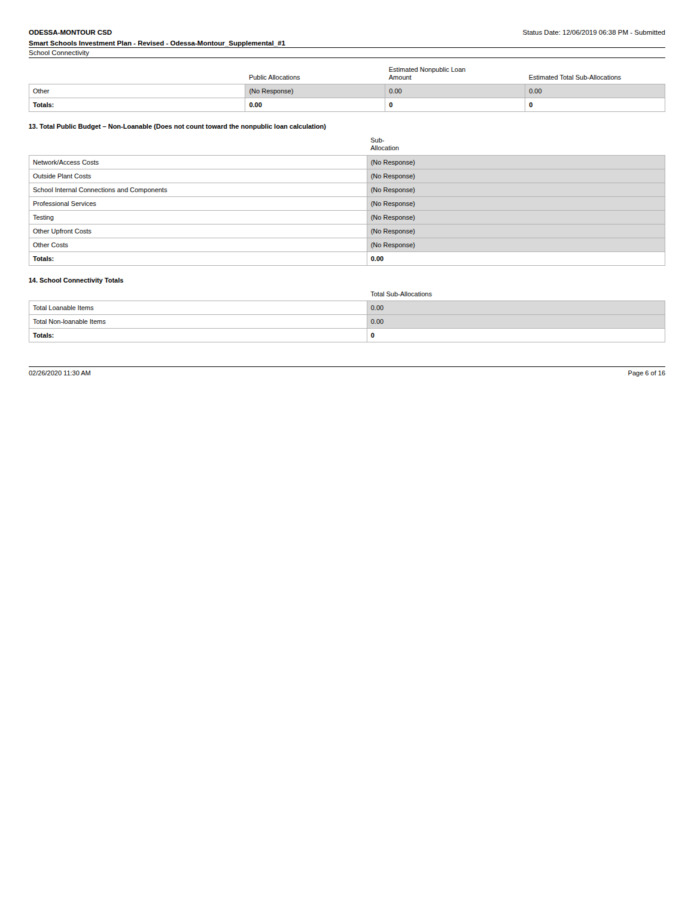ODESSA-MONTOUR CSD
Status Date: 12/06/2019 06:38 PM - Submitted
Smart Schools Investment Plan - Revised - Odessa-Montour_Supplemental_#1
School Connectivity
| | Public Allocations | Estimated Nonpublic Loan Amount | Estimated Total Sub-Allocations |
| --- | --- | --- | --- |
| Other | (No Response) | 0.00 | 0.00 |
| Totals: | 0.00 | 0 | 0 |
Total Public Budget – Non-Loanable (Does not count toward the nonpublic loan calculation)
| | Sub- Allocation |
| --- | --- |
| Network/Access Costs | (No Response) |
| Outside Plant Costs | (No Response) |
| School Internal Connections and Components | (No Response) |
| Professional Services | (No Response) |
| Testing | (No Response) |
| Other Upfront Costs | (No Response) |
| Other Costs | (No Response) |
| Totals: | 0.00 |
School Connectivity Totals
| | Total Sub-Allocations |
| --- | --- |
| Total Loanable Items | 0.00 |
| Total Non-loanable Items | 0.00 |
| Totals: | 0 |
02/26/2020 11:30 AM
Page 6 of 16